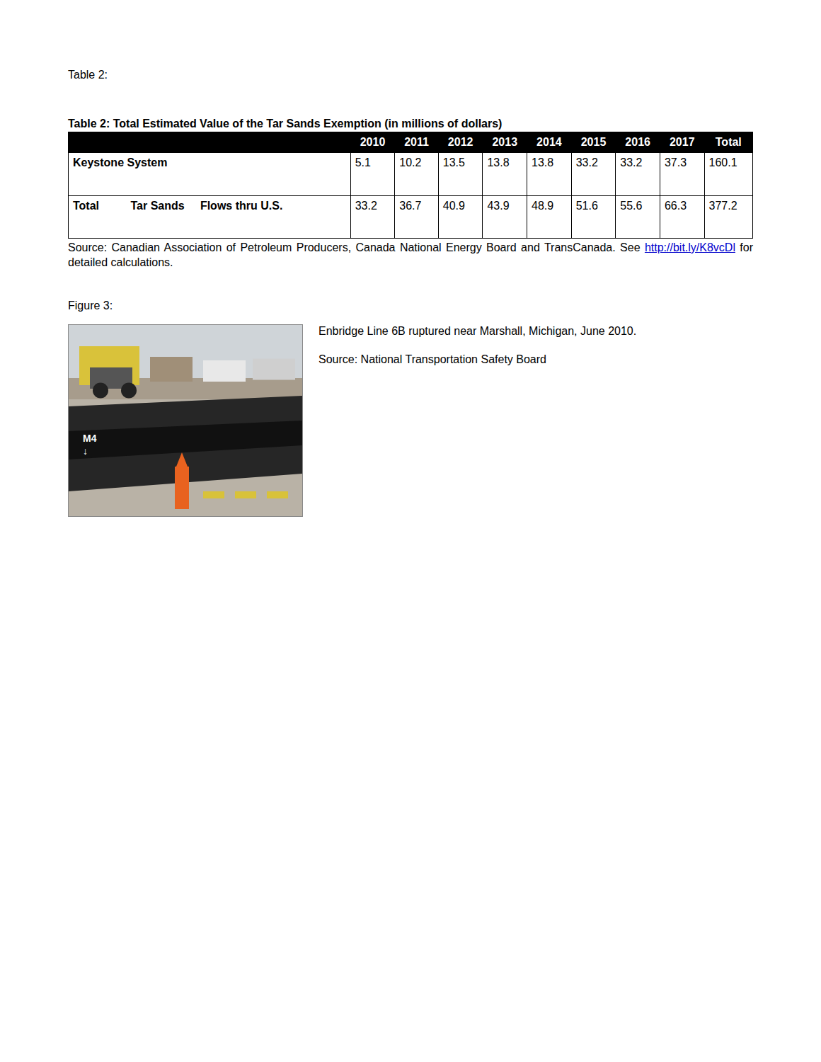Table 2:
Table 2: Total Estimated Value of the Tar Sands Exemption (in millions of dollars)
| | 2010 | 2011 | 2012 | 2013 | 2014 | 2015 | 2016 | 2017 | Total |
| --- | --- | --- | --- | --- | --- | --- | --- | --- | --- |
| Keystone System | 5.1 | 10.2 | 13.5 | 13.8 | 13.8 | 33.2 | 33.2 | 37.3 | 160.1 |
| Total Tar Sands Flows thru U.S. | 33.2 | 36.7 | 40.9 | 43.9 | 48.9 | 51.6 | 55.6 | 66.3 | 377.2 |
Source: Canadian Association of Petroleum Producers, Canada National Energy Board and TransCanada. See http://bit.ly/K8vcDl for detailed calculations.
Figure 3:
Enbridge Line 6B ruptured near Marshall, Michigan, June 2010.
Source: National Transportation Safety Board